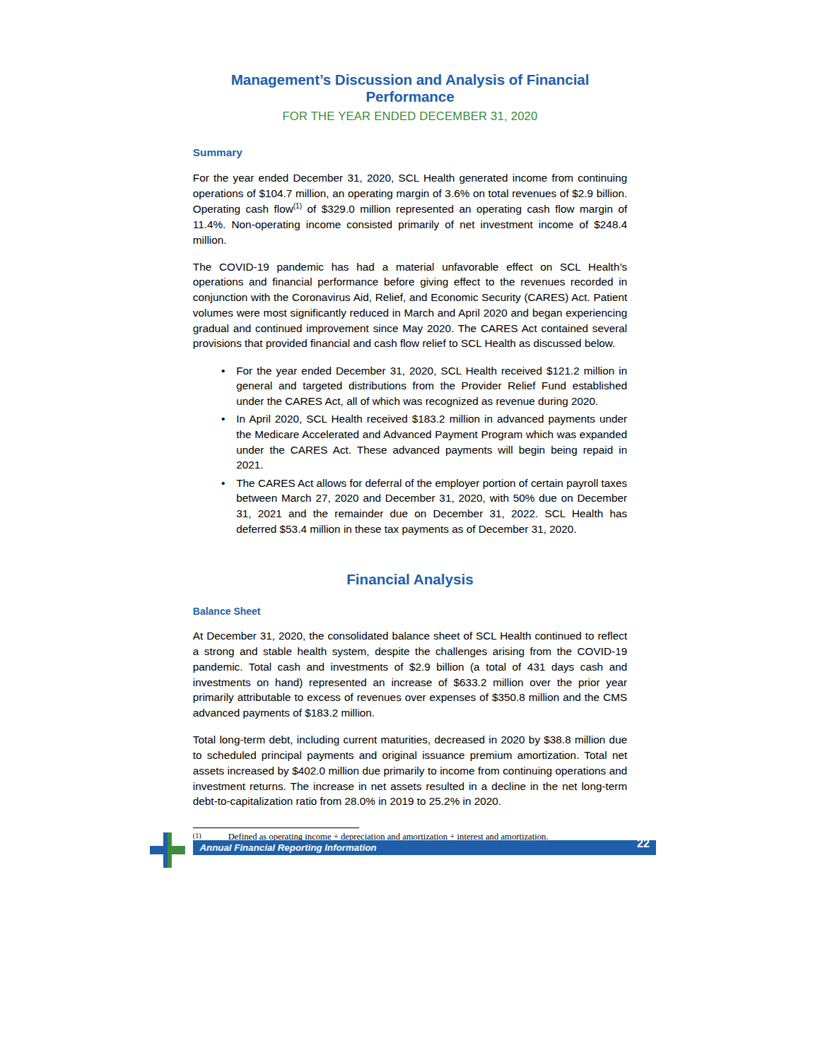Management’s Discussion and Analysis of Financial Performance
FOR THE YEAR ENDED DECEMBER 31, 2020
Summary
For the year ended December 31, 2020, SCL Health generated income from continuing operations of $104.7 million, an operating margin of 3.6% on total revenues of $2.9 billion. Operating cash flow(1) of $329.0 million represented an operating cash flow margin of 11.4%. Non-operating income consisted primarily of net investment income of $248.4 million.
The COVID-19 pandemic has had a material unfavorable effect on SCL Health’s operations and financial performance before giving effect to the revenues recorded in conjunction with the Coronavirus Aid, Relief, and Economic Security (CARES) Act. Patient volumes were most significantly reduced in March and April 2020 and began experiencing gradual and continued improvement since May 2020. The CARES Act contained several provisions that provided financial and cash flow relief to SCL Health as discussed below.
For the year ended December 31, 2020, SCL Health received $121.2 million in general and targeted distributions from the Provider Relief Fund established under the CARES Act, all of which was recognized as revenue during 2020.
In April 2020, SCL Health received $183.2 million in advanced payments under the Medicare Accelerated and Advanced Payment Program which was expanded under the CARES Act. These advanced payments will begin being repaid in 2021.
The CARES Act allows for deferral of the employer portion of certain payroll taxes between March 27, 2020 and December 31, 2020, with 50% due on December 31, 2021 and the remainder due on December 31, 2022. SCL Health has deferred $53.4 million in these tax payments as of December 31, 2020.
Financial Analysis
Balance Sheet
At December 31, 2020, the consolidated balance sheet of SCL Health continued to reflect a strong and stable health system, despite the challenges arising from the COVID-19 pandemic. Total cash and investments of $2.9 billion (a total of 431 days cash and investments on hand) represented an increase of $633.2 million over the prior year primarily attributable to excess of revenues over expenses of $350.8 million and the CMS advanced payments of $183.2 million.
Total long-term debt, including current maturities, decreased in 2020 by $38.8 million due to scheduled principal payments and original issuance premium amortization. Total net assets increased by $402.0 million due primarily to income from continuing operations and investment returns. The increase in net assets resulted in a decline in the net long-term debt-to-capitalization ratio from 28.0% in 2019 to 25.2% in 2020.
(1) Defined as operating income + depreciation and amortization + interest and amortization.
Annual Financial Reporting Information
22